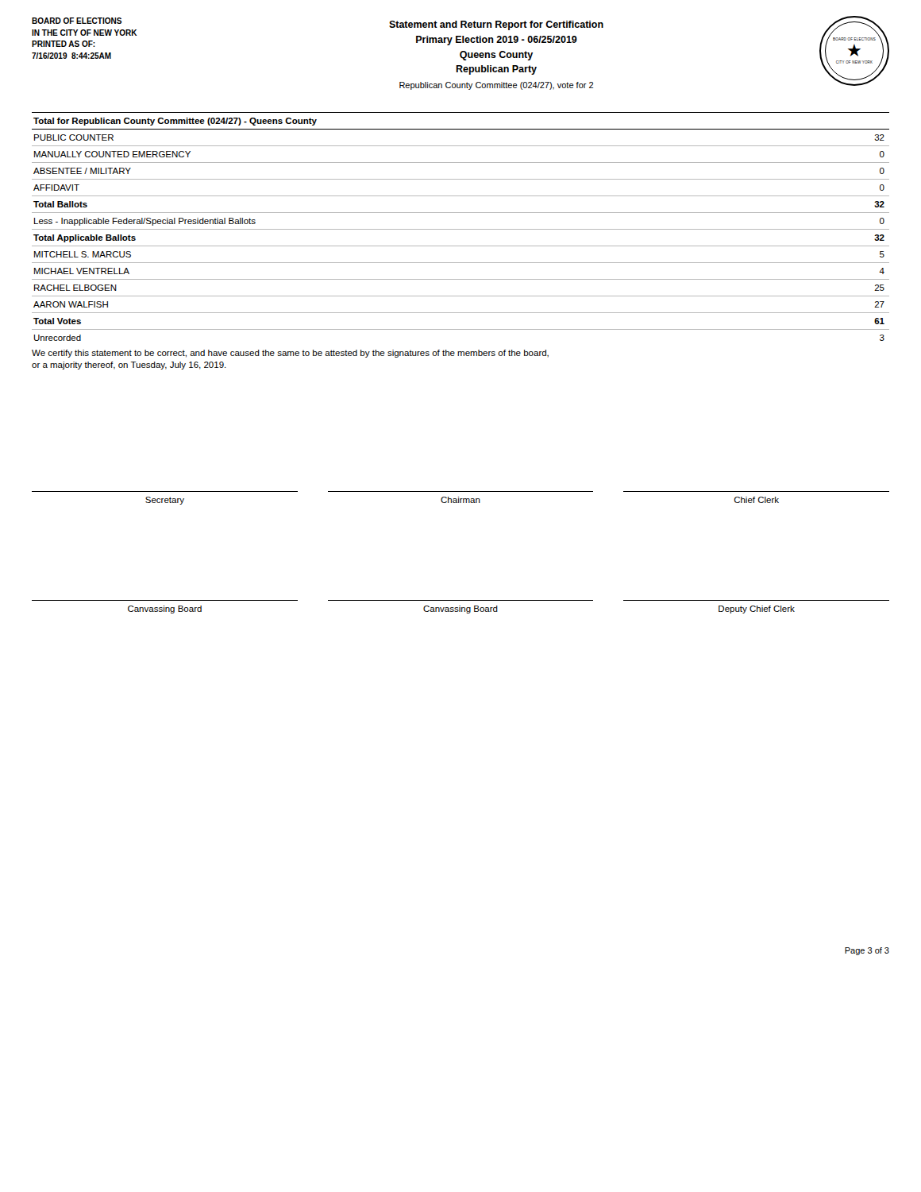BOARD OF ELECTIONS
IN THE CITY OF NEW YORK
PRINTED AS OF:
7/16/2019 8:44:25AM
Statement and Return Report for Certification
Primary Election 2019 - 06/25/2019
Queens County
Republican Party
Republican County Committee (024/27), vote for 2
BOARD OF ELECTIONS
★
CITY OF NEW YORK
Total for Republican County Committee (024/27) - Queens County
| PUBLIC COUNTER | 32 |
| MANUALLY COUNTED EMERGENCY | 0 |
| ABSENTEE / MILITARY | 0 |
| AFFIDAVIT | 0 |
| Total Ballots | 32 |
| Less - Inapplicable Federal/Special Presidential Ballots | 0 |
| Total Applicable Ballots | 32 |
| MITCHELL S. MARCUS | 5 |
| MICHAEL VENTRELLA | 4 |
| RACHEL ELBOGEN | 25 |
| AARON WALFISH | 27 |
| Total Votes | 61 |
| Unrecorded | 3 |
We certify this statement to be correct, and have caused the same to be attested by the signatures of the members of the board,
or a majority thereof, on Tuesday, July 16, 2019.
Secretary
Chairman
Chief Clerk
Canvassing Board
Canvassing Board
Deputy Chief Clerk
Page 3 of 3